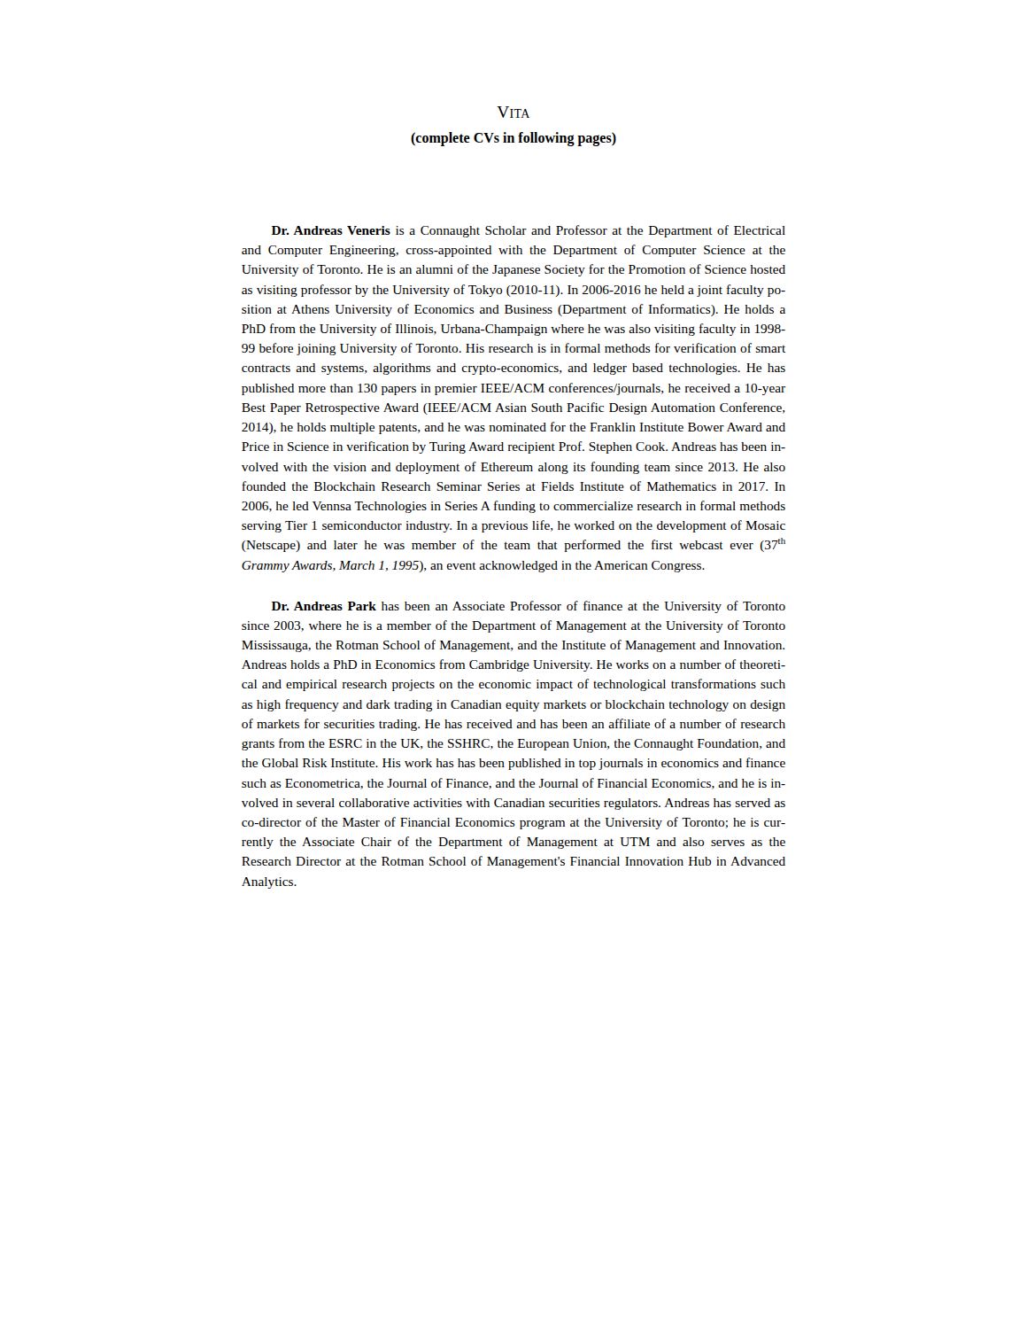Vita
(complete CVs in following pages)
Dr. Andreas Veneris is a Connaught Scholar and Professor at the Department of Electrical and Computer Engineering, cross-appointed with the Department of Computer Science at the University of Toronto. He is an alumni of the Japanese Society for the Promotion of Science hosted as visiting professor by the University of Tokyo (2010-11). In 2006-2016 he held a joint faculty position at Athens University of Economics and Business (Department of Informatics). He holds a PhD from the University of Illinois, Urbana-Champaign where he was also visiting faculty in 1998-99 before joining University of Toronto. His research is in formal methods for verification of smart contracts and systems, algorithms and crypto-economics, and ledger based technologies. He has published more than 130 papers in premier IEEE/ACM conferences/journals, he received a 10-year Best Paper Retrospective Award (IEEE/ACM Asian South Pacific Design Automation Conference, 2014), he holds multiple patents, and he was nominated for the Franklin Institute Bower Award and Price in Science in verification by Turing Award recipient Prof. Stephen Cook. Andreas has been involved with the vision and deployment of Ethereum along its founding team since 2013. He also founded the Blockchain Research Seminar Series at Fields Institute of Mathematics in 2017. In 2006, he led Vennsa Technologies in Series A funding to commercialize research in formal methods serving Tier 1 semiconductor industry. In a previous life, he worked on the development of Mosaic (Netscape) and later he was member of the team that performed the first webcast ever (37th Grammy Awards, March 1, 1995), an event acknowledged in the American Congress.
Dr. Andreas Park has been an Associate Professor of finance at the University of Toronto since 2003, where he is a member of the Department of Management at the University of Toronto Mississauga, the Rotman School of Management, and the Institute of Management and Innovation. Andreas holds a PhD in Economics from Cambridge University. He works on a number of theoretical and empirical research projects on the economic impact of technological transformations such as high frequency and dark trading in Canadian equity markets or blockchain technology on design of markets for securities trading. He has received and has been an affiliate of a number of research grants from the ESRC in the UK, the SSHRC, the European Union, the Connaught Foundation, and the Global Risk Institute. His work has has been published in top journals in economics and finance such as Econometrica, the Journal of Finance, and the Journal of Financial Economics, and he is involved in several collaborative activities with Canadian securities regulators. Andreas has served as co-director of the Master of Financial Economics program at the University of Toronto; he is currently the Associate Chair of the Department of Management at UTM and also serves as the Research Director at the Rotman School of Management's Financial Innovation Hub in Advanced Analytics.